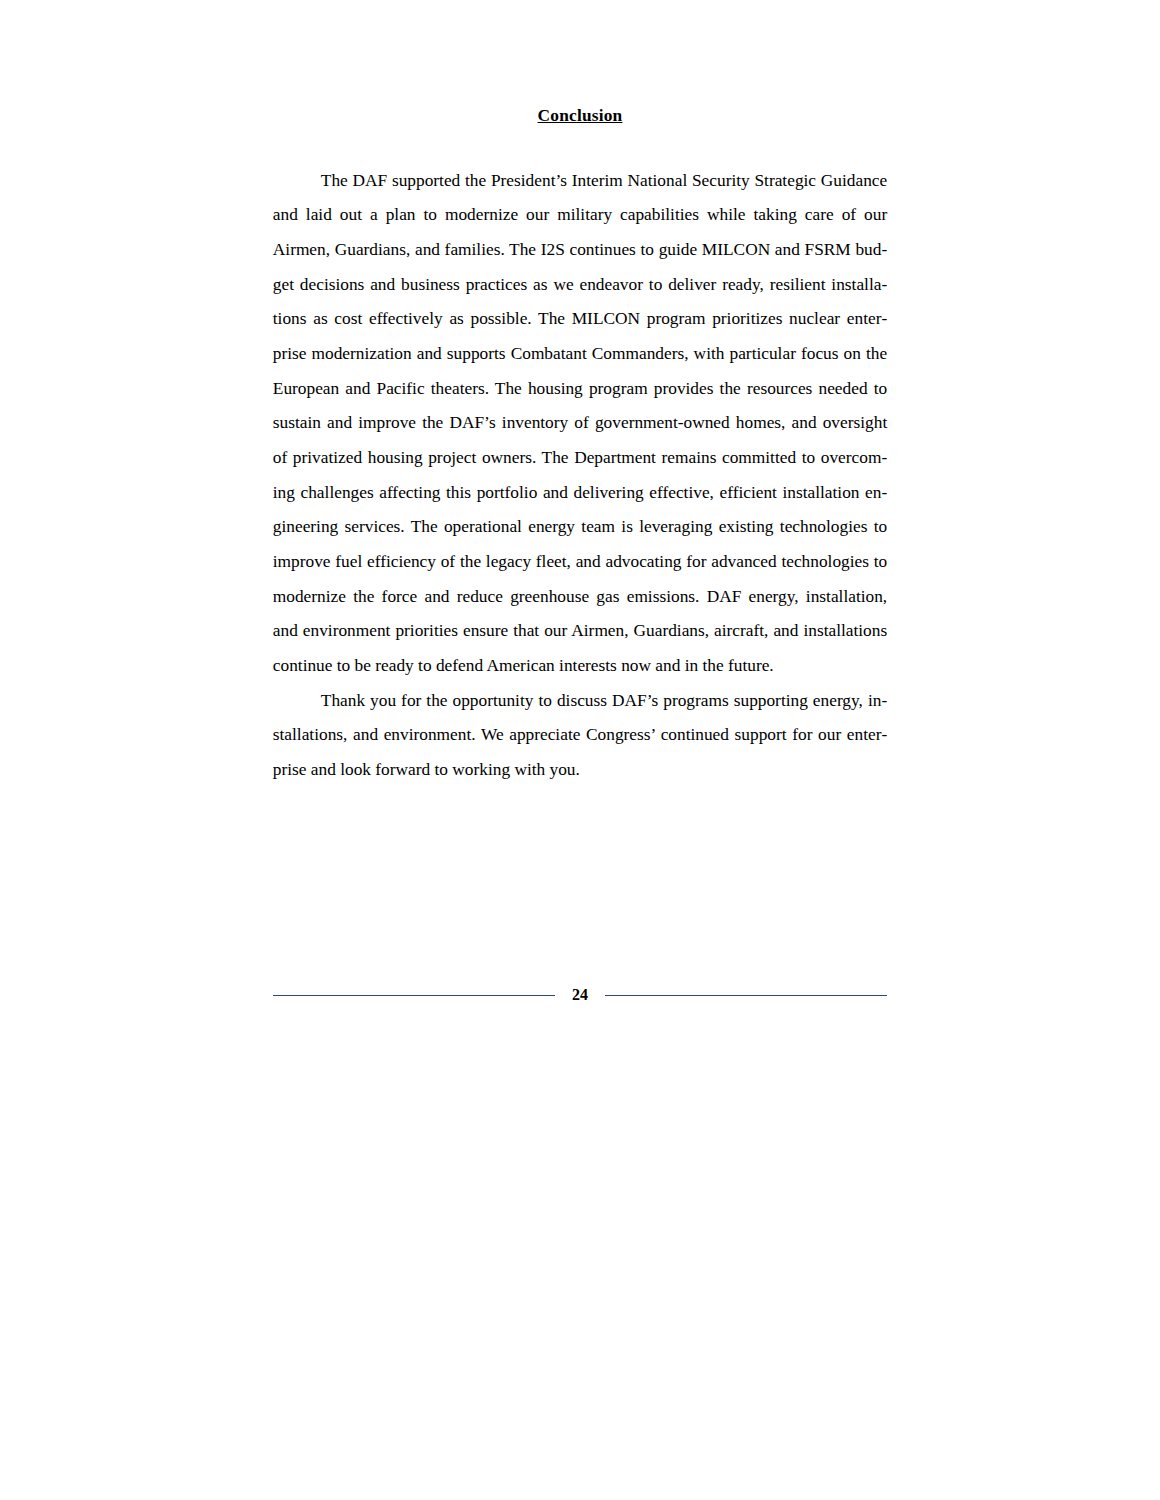Conclusion
The DAF supported the President’s Interim National Security Strategic Guidance and laid out a plan to modernize our military capabilities while taking care of our Airmen, Guardians, and families. The I2S continues to guide MILCON and FSRM budget decisions and business practices as we endeavor to deliver ready, resilient installations as cost effectively as possible. The MILCON program prioritizes nuclear enterprise modernization and supports Combatant Commanders, with particular focus on the European and Pacific theaters. The housing program provides the resources needed to sustain and improve the DAF’s inventory of government-owned homes, and oversight of privatized housing project owners. The Department remains committed to overcoming challenges affecting this portfolio and delivering effective, efficient installation engineering services. The operational energy team is leveraging existing technologies to improve fuel efficiency of the legacy fleet, and advocating for advanced technologies to modernize the force and reduce greenhouse gas emissions. DAF energy, installation, and environment priorities ensure that our Airmen, Guardians, aircraft, and installations continue to be ready to defend American interests now and in the future.
Thank you for the opportunity to discuss DAF’s programs supporting energy, installations, and environment. We appreciate Congress’ continued support for our enterprise and look forward to working with you.
24